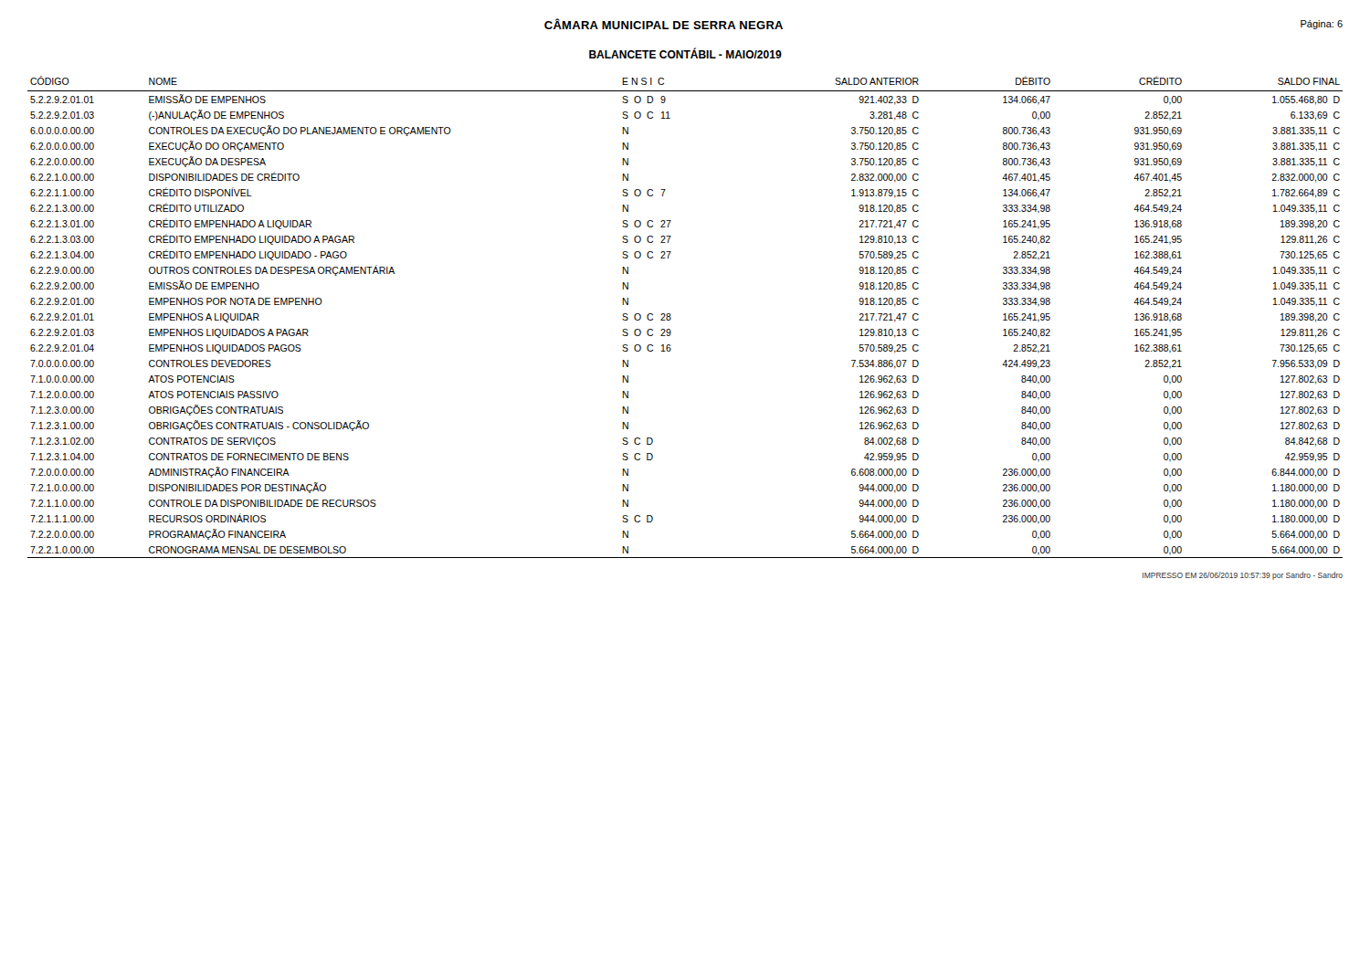Página: 6
CÂMARA MUNICIPAL DE SERRA NEGRA
BALANCETE CONTÁBIL - MAIO/2019
| CÓDIGO | NOME | E N S I C | SALDO ANTERIOR | DÉBITO | CRÉDITO | SALDO FINAL |
| --- | --- | --- | --- | --- | --- | --- |
| 5.2.2.9.2.01.01 | EMISSÃO DE EMPENHOS | S O D 9 | 921.402,33 D | 134.066,47 | 0,00 | 1.055.468,80 D |
| 5.2.2.9.2.01.03 | (-)ANULAÇÃO DE EMPENHOS | S O C 11 | 3.281,48 C | 0,00 | 2.852,21 | 6.133,69 C |
| 6.0.0.0.0.00.00 | CONTROLES DA EXECUÇÃO DO PLANEJAMENTO E ORÇAMENTO | N | 3.750.120,85 C | 800.736,43 | 931.950,69 | 3.881.335,11 C |
| 6.2.0.0.0.00.00 | EXECUÇÃO DO ORÇAMENTO | N | 3.750.120,85 C | 800.736,43 | 931.950,69 | 3.881.335,11 C |
| 6.2.2.0.0.00.00 | EXECUÇÃO DA DESPESA | N | 3.750.120,85 C | 800.736,43 | 931.950,69 | 3.881.335,11 C |
| 6.2.2.1.0.00.00 | DISPONIBILIDADES DE CRÉDITO | N | 2.832.000,00 C | 467.401,45 | 467.401,45 | 2.832.000,00 C |
| 6.2.2.1.1.00.00 | CRÉDITO DISPONÍVEL | S O C 7 | 1.913.879,15 C | 134.066,47 | 2.852,21 | 1.782.664,89 C |
| 6.2.2.1.3.00.00 | CRÉDITO UTILIZADO | N | 918.120,85 C | 333.334,98 | 464.549,24 | 1.049.335,11 C |
| 6.2.2.1.3.01.00 | CRÉDITO EMPENHADO A LIQUIDAR | S O C 27 | 217.721,47 C | 165.241,95 | 136.918,68 | 189.398,20 C |
| 6.2.2.1.3.03.00 | CRÉDITO EMPENHADO LIQUIDADO A PAGAR | S O C 27 | 129.810,13 C | 165.240,82 | 165.241,95 | 129.811,26 C |
| 6.2.2.1.3.04.00 | CRÉDITO EMPENHADO LIQUIDADO - PAGO | S O C 27 | 570.589,25 C | 2.852,21 | 162.388,61 | 730.125,65 C |
| 6.2.2.9.0.00.00 | OUTROS CONTROLES DA DESPESA ORÇAMENTÁRIA | N | 918.120,85 C | 333.334,98 | 464.549,24 | 1.049.335,11 C |
| 6.2.2.9.2.00.00 | EMISSÃO DE EMPENHO | N | 918.120,85 C | 333.334,98 | 464.549,24 | 1.049.335,11 C |
| 6.2.2.9.2.01.00 | EMPENHOS POR NOTA DE EMPENHO | N | 918.120,85 C | 333.334,98 | 464.549,24 | 1.049.335,11 C |
| 6.2.2.9.2.01.01 | EMPENHOS A LIQUIDAR | S O C 28 | 217.721,47 C | 165.241,95 | 136.918,68 | 189.398,20 C |
| 6.2.2.9.2.01.03 | EMPENHOS LIQUIDADOS A PAGAR | S O C 29 | 129.810,13 C | 165.240,82 | 165.241,95 | 129.811,26 C |
| 6.2.2.9.2.01.04 | EMPENHOS LIQUIDADOS PAGOS | S O C 16 | 570.589,25 C | 2.852,21 | 162.388,61 | 730.125,65 C |
| 7.0.0.0.0.00.00 | CONTROLES DEVEDORES | N | 7.534.886,07 D | 424.499,23 | 2.852,21 | 7.956.533,09 D |
| 7.1.0.0.0.00.00 | ATOS POTENCIAIS | N | 126.962,63 D | 840,00 | 0,00 | 127.802,63 D |
| 7.1.2.0.0.00.00 | ATOS POTENCIAIS PASSIVO | N | 126.962,63 D | 840,00 | 0,00 | 127.802,63 D |
| 7.1.2.3.0.00.00 | OBRIGAÇÕES CONTRATUAIS | N | 126.962,63 D | 840,00 | 0,00 | 127.802,63 D |
| 7.1.2.3.1.00.00 | OBRIGAÇÕES CONTRATUAIS - CONSOLIDAÇÃO | N | 126.962,63 D | 840,00 | 0,00 | 127.802,63 D |
| 7.1.2.3.1.02.00 | CONTRATOS DE SERVIÇOS | S C D | 84.002,68 D | 840,00 | 0,00 | 84.842,68 D |
| 7.1.2.3.1.04.00 | CONTRATOS DE FORNECIMENTO DE BENS | S C D | 42.959,95 D | 0,00 | 0,00 | 42.959,95 D |
| 7.2.0.0.0.00.00 | ADMINISTRAÇÃO FINANCEIRA | N | 6.608.000,00 D | 236.000,00 | 0,00 | 6.844.000,00 D |
| 7.2.1.0.0.00.00 | DISPONIBILIDADES POR DESTINAÇÃO | N | 944.000,00 D | 236.000,00 | 0,00 | 1.180.000,00 D |
| 7.2.1.1.0.00.00 | CONTROLE DA DISPONIBILIDADE DE RECURSOS | N | 944.000,00 D | 236.000,00 | 0,00 | 1.180.000,00 D |
| 7.2.1.1.1.00.00 | RECURSOS ORDINÁRIOS | S C D | 944.000,00 D | 236.000,00 | 0,00 | 1.180.000,00 D |
| 7.2.2.0.0.00.00 | PROGRAMAÇÃO FINANCEIRA | N | 5.664.000,00 D | 0,00 | 0,00 | 5.664.000,00 D |
| 7.2.2.1.0.00.00 | CRONOGRAMA MENSAL DE DESEMBOLSO | N | 5.664.000,00 D | 0,00 | 0,00 | 5.664.000,00 D |
IMPRESSO EM 26/06/2019 10:57:39 por Sandro - Sandro